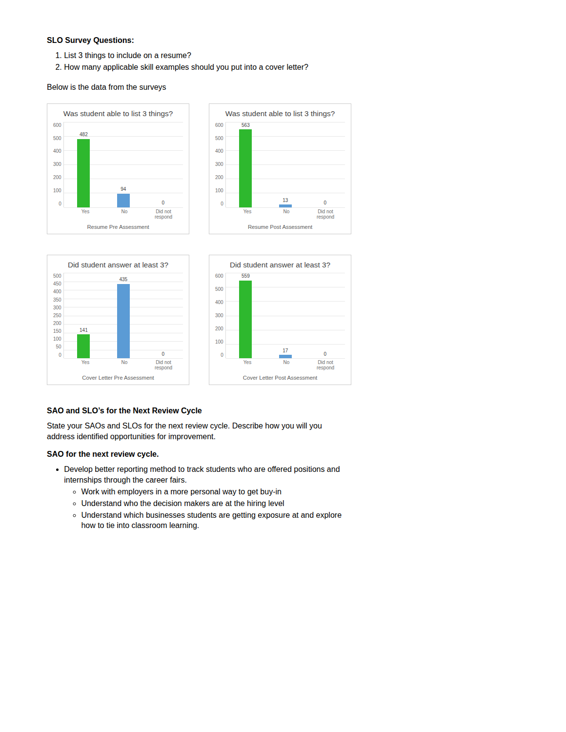SLO Survey Questions:
List 3 things to include on a resume?
How many applicable skill examples should you put into a cover letter?
Below is the data from the surveys
Was student able to list 3 things?
6005004003002001000
482
94
0
Yes No Did not respond
Resume Pre Assessment
Was student able to list 3 things?
6005004003002001000
563
13
0
Yes No Did not respond
Resume Post Assessment
Did student answer at least 3?
500450400350300250200150100500
141
435
0
Yes No Did not respond
Cover Letter Pre Assessment
Did student answer at least 3?
6005004003002001000
559
17
0
Yes No Did not respond
Cover Letter Post Assessment
SAO and SLO’s for the Next Review Cycle
State your SAOs and SLOs for the next review cycle. Describe how you will you address identified opportunities for improvement.
SAO for the next review cycle.
Develop better reporting method to track students who are offered positions and internships through the career fairs.
Work with employers in a more personal way to get buy-in
Understand who the decision makers are at the hiring level
Understand which businesses students are getting exposure at and explore how to tie into classroom learning.